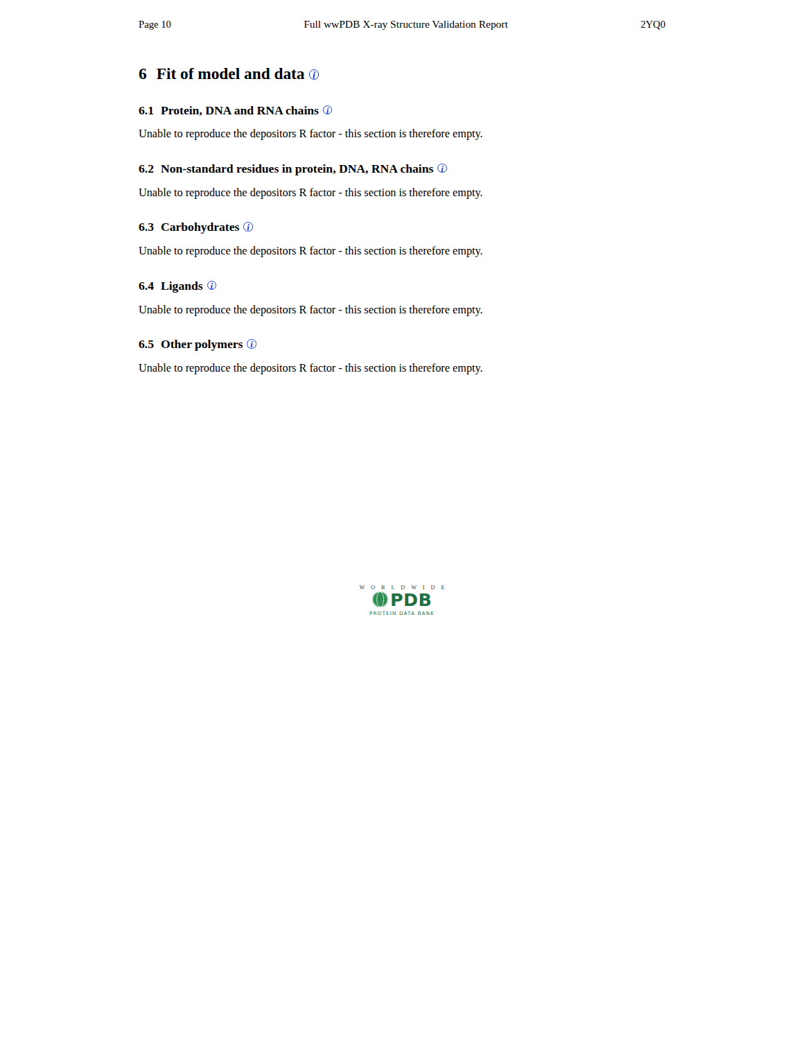Page 10
Full wwPDB X-ray Structure Validation Report
2YQ0
6 Fit of model and datai
6.1 Protein, DNA and RNA chainsi
Unable to reproduce the depositors R factor - this section is therefore empty.
6.2 Non-standard residues in protein, DNA, RNA chainsi
Unable to reproduce the depositors R factor - this section is therefore empty.
6.3 Carbohydratesi
Unable to reproduce the depositors R factor - this section is therefore empty.
6.4 Ligandsi
Unable to reproduce the depositors R factor - this section is therefore empty.
6.5 Other polymersi
Unable to reproduce the depositors R factor - this section is therefore empty.
W O R L D W I D E
PDB
PROTEIN DATA BANK